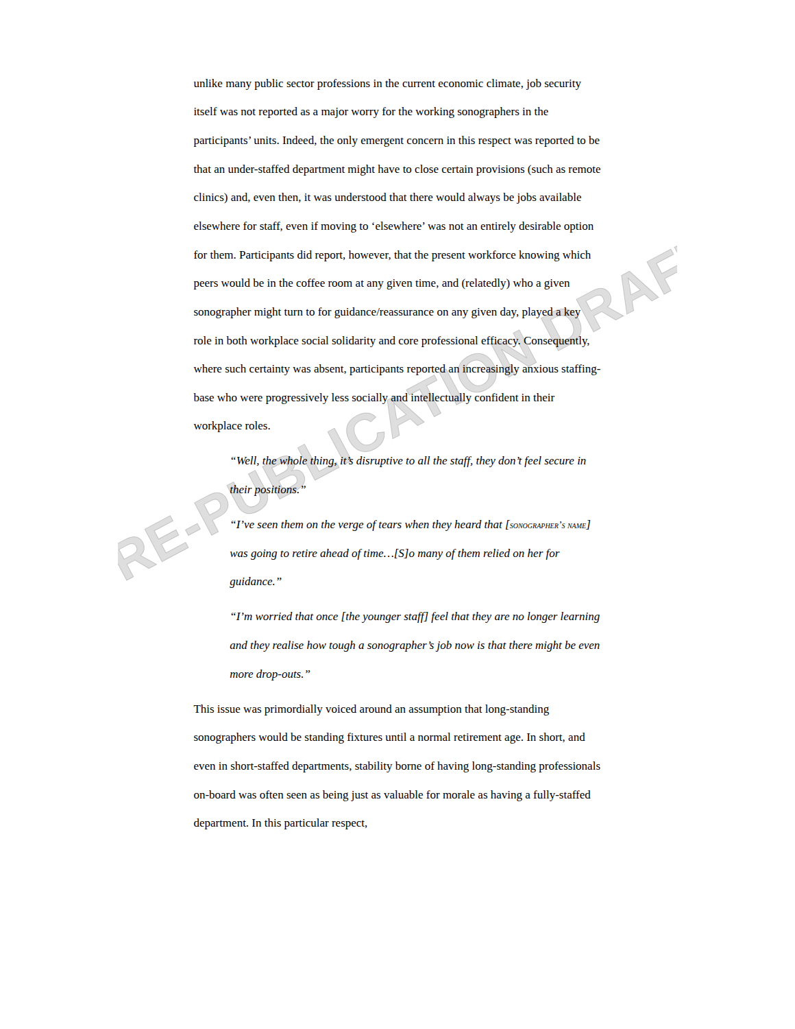PRE-PUBLICATION DRAFT
unlike many public sector professions in the current economic climate, job security itself was not reported as a major worry for the working sonographers in the participants’ units. Indeed, the only emergent concern in this respect was reported to be that an under-staffed department might have to close certain provisions (such as remote clinics) and, even then, it was understood that there would always be jobs available elsewhere for staff, even if moving to ‘elsewhere’ was not an entirely desirable option for them. Participants did report, however, that the present workforce knowing which peers would be in the coffee room at any given time, and (relatedly) who a given sonographer might turn to for guidance/reassurance on any given day, played a key role in both workplace social solidarity and core professional efficacy. Consequently, where such certainty was absent, participants reported an increasingly anxious staffing-base who were progressively less socially and intellectually confident in their workplace roles.
“Well, the whole thing, it’s disruptive to all the staff, they don’t feel secure in their positions.”
“I’ve seen them on the verge of tears when they heard that [sonographer’s name] was going to retire ahead of time…[S]o many of them relied on her for guidance.”
“I’m worried that once [the younger staff] feel that they are no longer learning and they realise how tough a sonographer’s job now is that there might be even more drop-outs.”
This issue was primordially voiced around an assumption that long-standing sonographers would be standing fixtures until a normal retirement age. In short, and even in short-staffed departments, stability borne of having long-standing professionals on-board was often seen as being just as valuable for morale as having a fully-staffed department. In this particular respect,